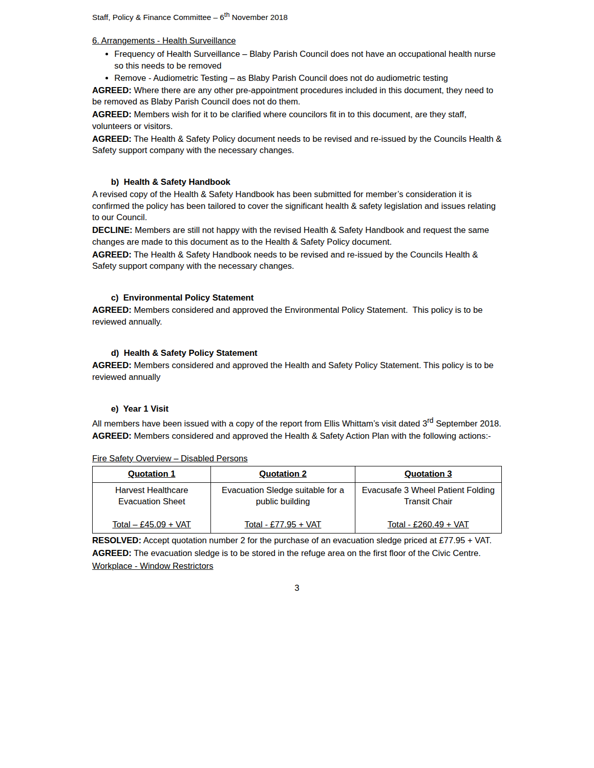Staff, Policy & Finance Committee – 6th November 2018
6. Arrangements - Health Surveillance
Frequency of Health Surveillance – Blaby Parish Council does not have an occupational health nurse so this needs to be removed
Remove - Audiometric Testing – as Blaby Parish Council does not do audiometric testing
AGREED: Where there are any other pre-appointment procedures included in this document, they need to be removed as Blaby Parish Council does not do them.
AGREED: Members wish for it to be clarified where councilors fit in to this document, are they staff, volunteers or visitors.
AGREED: The Health & Safety Policy document needs to be revised and re-issued by the Councils Health & Safety support company with the necessary changes.
b) Health & Safety Handbook
A revised copy of the Health & Safety Handbook has been submitted for member’s consideration it is confirmed the policy has been tailored to cover the significant health & safety legislation and issues relating to our Council.
DECLINE: Members are still not happy with the revised Health & Safety Handbook and request the same changes are made to this document as to the Health & Safety Policy document.
AGREED: The Health & Safety Handbook needs to be revised and re-issued by the Councils Health & Safety support company with the necessary changes.
c) Environmental Policy Statement
AGREED: Members considered and approved the Environmental Policy Statement. This policy is to be reviewed annually.
d) Health & Safety Policy Statement
AGREED: Members considered and approved the Health and Safety Policy Statement. This policy is to be reviewed annually
e) Year 1 Visit
All members have been issued with a copy of the report from Ellis Whittam’s visit dated 3rd September 2018.
AGREED: Members considered and approved the Health & Safety Action Plan with the following actions:-
Fire Safety Overview – Disabled Persons
| Quotation 1 | Quotation 2 | Quotation 3 |
| --- | --- | --- |
| Harvest Healthcare Evacuation Sheet Total – £45.09 + VAT | Evacuation Sledge suitable for a public building Total - £77.95 + VAT | Evacusafe 3 Wheel Patient Folding Transit Chair Total - £260.49 + VAT |
RESOLVED: Accept quotation number 2 for the purchase of an evacuation sledge priced at £77.95 + VAT.
AGREED: The evacuation sledge is to be stored in the refuge area on the first floor of the Civic Centre.
Workplace - Window Restrictors
3